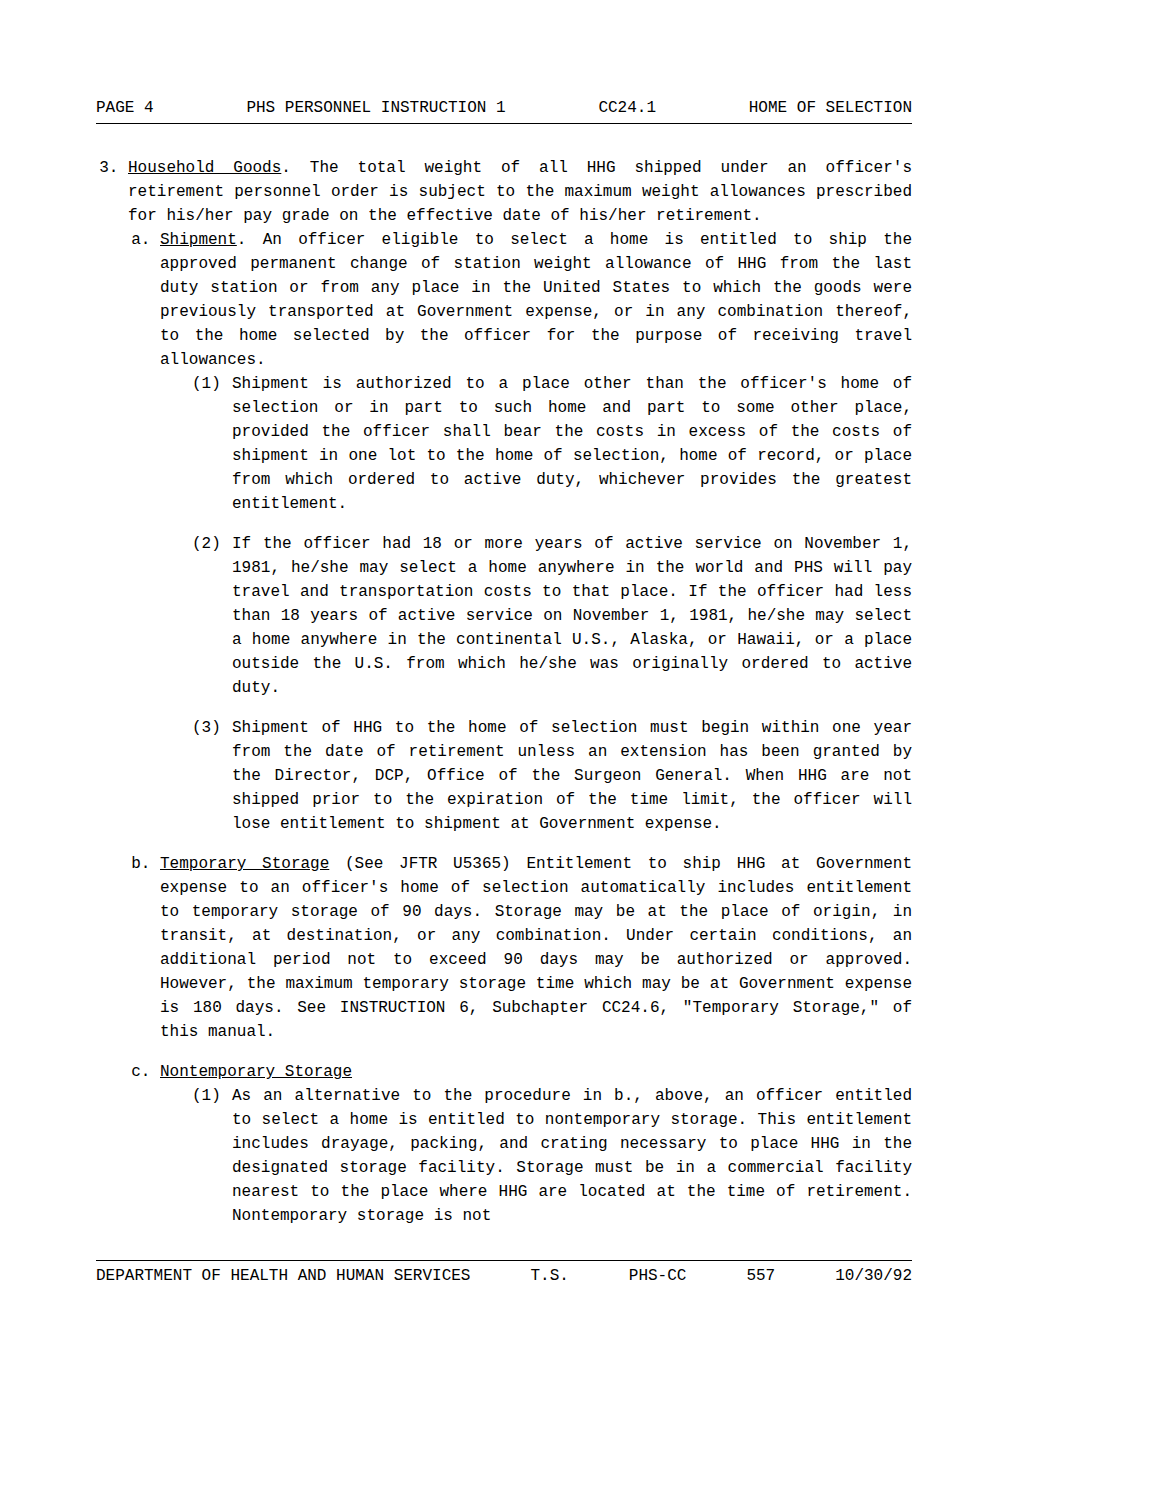PAGE 4 PHS PERSONNEL INSTRUCTION 1 CC24.1 HOME OF SELECTION
Household Goods. The total weight of all HHG shipped under an officer's retirement personnel order is subject to the maximum weight allowances prescribed for his/her pay grade on the effective date of his/her retirement.
Shipment. An officer eligible to select a home is entitled to ship the approved permanent change of station weight allowance of HHG from the last duty station or from any place in the United States to which the goods were previously transported at Government expense, or in any combination thereof, to the home selected by the officer for the purpose of receiving travel allowances.
Shipment is authorized to a place other than the officer's home of selection or in part to such home and part to some other place, provided the officer shall bear the costs in excess of the costs of shipment in one lot to the home of selection, home of record, or place from which ordered to active duty, whichever provides the greatest entitlement.
If the officer had 18 or more years of active service on November 1, 1981, he/she may select a home anywhere in the world and PHS will pay travel and transportation costs to that place. If the officer had less than 18 years of active service on November 1, 1981, he/she may select a home anywhere in the continental U.S., Alaska, or Hawaii, or a place outside the U.S. from which he/she was originally ordered to active duty.
Shipment of HHG to the home of selection must begin within one year from the date of retirement unless an extension has been granted by the Director, DCP, Office of the Surgeon General. When HHG are not shipped prior to the expiration of the time limit, the officer will lose entitlement to shipment at Government expense.
Temporary Storage (See JFTR U5365) Entitlement to ship HHG at Government expense to an officer's home of selection automatically includes entitlement to temporary storage of 90 days. Storage may be at the place of origin, in transit, at destination, or any combination. Under certain conditions, an additional period not to exceed 90 days may be authorized or approved. However, the maximum temporary storage time which may be at Government expense is 180 days. See INSTRUCTION 6, Subchapter CC24.6, "Temporary Storage," of this manual.
Nontemporary Storage
As an alternative to the procedure in b., above, an officer entitled to select a home is entitled to nontemporary storage. This entitlement includes drayage, packing, and crating necessary to place HHG in the designated storage facility. Storage must be in a commercial facility nearest to the place where HHG are located at the time of retirement. Nontemporary storage is not
DEPARTMENT OF HEALTH AND HUMAN SERVICES T.S. PHS-CC 557 10/30/92